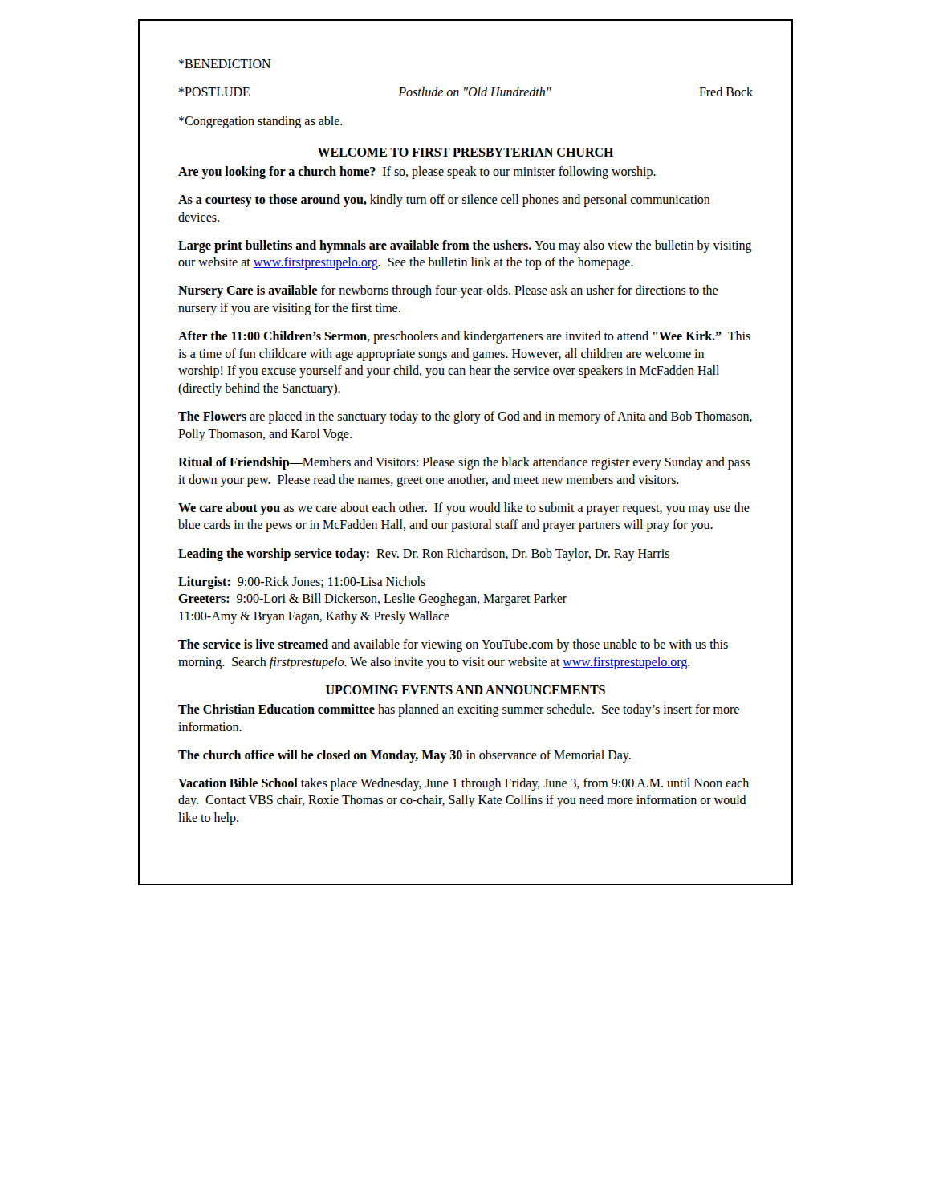*BENEDICTION
*POSTLUDE Postlude on "Old Hundredth" Fred Bock
*Congregation standing as able.
WELCOME TO FIRST PRESBYTERIAN CHURCH
Are you looking for a church home? If so, please speak to our minister following worship.
As a courtesy to those around you, kindly turn off or silence cell phones and personal communication devices.
Large print bulletins and hymnals are available from the ushers. You may also view the bulletin by visiting our website at www.firstprestupelo.org. See the bulletin link at the top of the homepage.
Nursery Care is available for newborns through four-year-olds. Please ask an usher for directions to the nursery if you are visiting for the first time.
After the 11:00 Children’s Sermon, preschoolers and kindergarteners are invited to attend "Wee Kirk.” This is a time of fun childcare with age appropriate songs and games. However, all children are welcome in worship! If you excuse yourself and your child, you can hear the service over speakers in McFadden Hall (directly behind the Sanctuary).
The Flowers are placed in the sanctuary today to the glory of God and in memory of Anita and Bob Thomason, Polly Thomason, and Karol Voge.
Ritual of Friendship—Members and Visitors: Please sign the black attendance register every Sunday and pass it down your pew. Please read the names, greet one another, and meet new members and visitors.
We care about you as we care about each other. If you would like to submit a prayer request, you may use the blue cards in the pews or in McFadden Hall, and our pastoral staff and prayer partners will pray for you.
Leading the worship service today: Rev. Dr. Ron Richardson, Dr. Bob Taylor, Dr. Ray Harris
Liturgist: 9:00-Rick Jones; 11:00-Lisa Nichols
Greeters: 9:00-Lori & Bill Dickerson, Leslie Geoghegan, Margaret Parker
11:00-Amy & Bryan Fagan, Kathy & Presly Wallace
The service is live streamed and available for viewing on YouTube.com by those unable to be with us this morning. Search firstprestupelo. We also invite you to visit our website at www.firstprestupelo.org.
UPCOMING EVENTS AND ANNOUNCEMENTS
The Christian Education committee has planned an exciting summer schedule. See today’s insert for more information.
The church office will be closed on Monday, May 30 in observance of Memorial Day.
Vacation Bible School takes place Wednesday, June 1 through Friday, June 3, from 9:00 A.M. until Noon each day. Contact VBS chair, Roxie Thomas or co-chair, Sally Kate Collins if you need more information or would like to help.